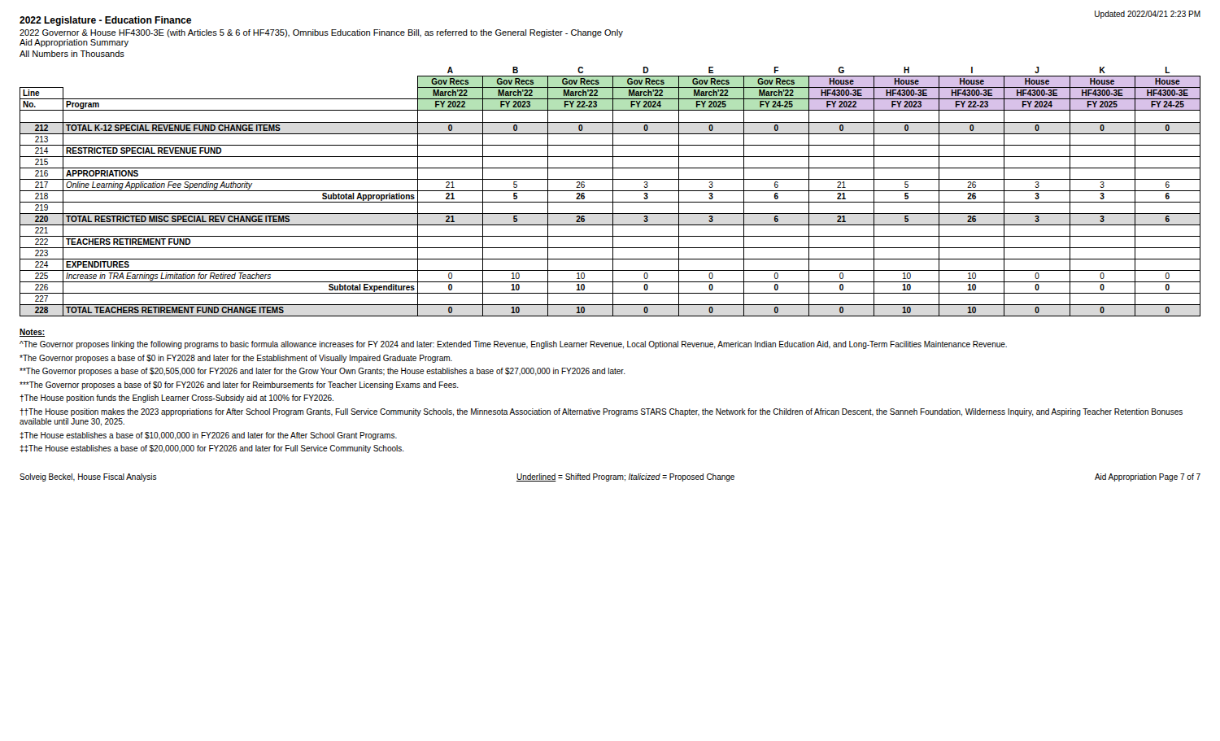Updated 2022/04/21 2:23 PM
2022 Legislature - Education Finance
2022 Governor & House HF4300-3E (with Articles 5 & 6 of HF4735), Omnibus Education Finance Bill, as referred to the General Register - Change Only
Aid Appropriation Summary
All Numbers in Thousands
| | | A | B | C | D | E | F | G | H | I | J | K | L |
| --- | --- | --- | --- | --- | --- | --- | --- | --- | --- | --- | --- | --- | --- |
| | | Gov Recs | Gov Recs | Gov Recs | Gov Recs | Gov Recs | Gov Recs | House | House | House | House | House | House |
| Line | | March'22 | March'22 | March'22 | March'22 | March'22 | March'22 | HF4300-3E | HF4300-3E | HF4300-3E | HF4300-3E | HF4300-3E | HF4300-3E |
| No. | Program | FY 2022 | FY 2023 | FY 22-23 | FY 2024 | FY 2025 | FY 24-25 | FY 2022 | FY 2023 | FY 22-23 | FY 2024 | FY 2025 | FY 24-25 |
| 212 | TOTAL K-12 SPECIAL REVENUE FUND CHANGE ITEMS | 0 | 0 | 0 | 0 | 0 | 0 | 0 | 0 | 0 | 0 | 0 | 0 |
| 213 | | | | | | | | | | | | | |
| 214 | RESTRICTED SPECIAL REVENUE FUND | | | | | | | | | | | | |
| 215 | | | | | | | | | | | | | |
| 216 | APPROPRIATIONS | | | | | | | | | | | | |
| 217 | Online Learning Application Fee Spending Authority | 21 | 5 | 26 | 3 | 3 | 6 | 21 | 5 | 26 | 3 | 3 | 6 |
| 218 | Subtotal Appropriations | 21 | 5 | 26 | 3 | 3 | 6 | 21 | 5 | 26 | 3 | 3 | 6 |
| 219 | | | | | | | | | | | | | |
| 220 | TOTAL RESTRICTED MISC SPECIAL REV CHANGE ITEMS | 21 | 5 | 26 | 3 | 3 | 6 | 21 | 5 | 26 | 3 | 3 | 6 |
| 221 | | | | | | | | | | | | | |
| 222 | TEACHERS RETIREMENT FUND | | | | | | | | | | | | |
| 223 | | | | | | | | | | | | | |
| 224 | EXPENDITURES | | | | | | | | | | | | |
| 225 | Increase in TRA Earnings Limitation for Retired Teachers | 0 | 10 | 10 | 0 | 0 | 0 | 0 | 10 | 10 | 0 | 0 | 0 |
| 226 | Subtotal Expenditures | 0 | 10 | 10 | 0 | 0 | 0 | 0 | 10 | 10 | 0 | 0 | 0 |
| 227 | | | | | | | | | | | | | |
| 228 | TOTAL TEACHERS RETIREMENT FUND CHANGE ITEMS | 0 | 10 | 10 | 0 | 0 | 0 | 0 | 10 | 10 | 0 | 0 | 0 |
Notes:
^The Governor proposes linking the following programs to basic formula allowance increases for FY 2024 and later: Extended Time Revenue, English Learner Revenue, Local Optional Revenue, American Indian Education Aid, and Long-Term Facilities Maintenance Revenue.
*The Governor proposes a base of $0 in FY2028 and later for the Establishment of Visually Impaired Graduate Program.
**The Governor proposes a base of $20,505,000 for FY2026 and later for the Grow Your Own Grants; the House establishes a base of $27,000,000 in FY2026 and later.
***The Governor proposes a base of $0 for FY2026 and later for Reimbursements for Teacher Licensing Exams and Fees.
†The House position funds the English Learner Cross-Subsidy aid at 100% for FY2026.
††The House position makes the 2023 appropriations for After School Program Grants, Full Service Community Schools, the Minnesota Association of Alternative Programs STARS Chapter, the Network for the Children of African Descent, the Sanneh Foundation, Wilderness Inquiry, and Aspiring Teacher Retention Bonuses available until June 30, 2025.
‡The House establishes a base of $10,000,000 in FY2026 and later for the After School Grant Programs.
‡‡The House establishes a base of $20,000,000 for FY2026 and later for Full Service Community Schools.
Solveig Beckel, House Fiscal Analysis
Underlined = Shifted Program; Italicized = Proposed Change
Aid Appropriation Page 7 of 7